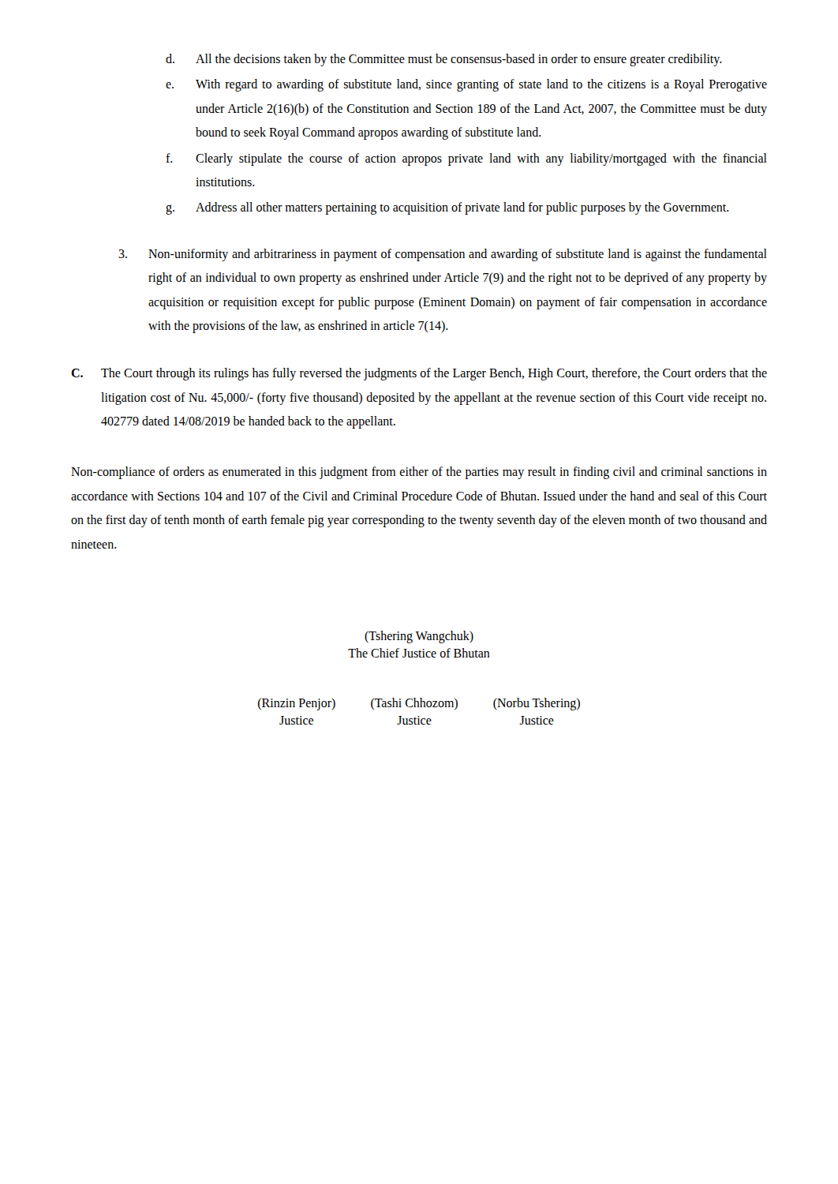d. All the decisions taken by the Committee must be consensus-based in order to ensure greater credibility.
e. With regard to awarding of substitute land, since granting of state land to the citizens is a Royal Prerogative under Article 2(16)(b) of the Constitution and Section 189 of the Land Act, 2007, the Committee must be duty bound to seek Royal Command apropos awarding of substitute land.
f. Clearly stipulate the course of action apropos private land with any liability/mortgaged with the financial institutions.
g. Address all other matters pertaining to acquisition of private land for public purposes by the Government.
3. Non-uniformity and arbitrariness in payment of compensation and awarding of substitute land is against the fundamental right of an individual to own property as enshrined under Article 7(9) and the right not to be deprived of any property by acquisition or requisition except for public purpose (Eminent Domain) on payment of fair compensation in accordance with the provisions of the law, as enshrined in article 7(14).
C. The Court through its rulings has fully reversed the judgments of the Larger Bench, High Court, therefore, the Court orders that the litigation cost of Nu. 45,000/- (forty five thousand) deposited by the appellant at the revenue section of this Court vide receipt no. 402779 dated 14/08/2019 be handed back to the appellant.
Non-compliance of orders as enumerated in this judgment from either of the parties may result in finding civil and criminal sanctions in accordance with Sections 104 and 107 of the Civil and Criminal Procedure Code of Bhutan. Issued under the hand and seal of this Court on the first day of tenth month of earth female pig year corresponding to the twenty seventh day of the eleven month of two thousand and nineteen.
(Tshering Wangchuk)
The Chief Justice of Bhutan
| (Rinzin Penjor) | (Tashi Chhozom) | (Norbu Tshering) |
| Justice | Justice | Justice |